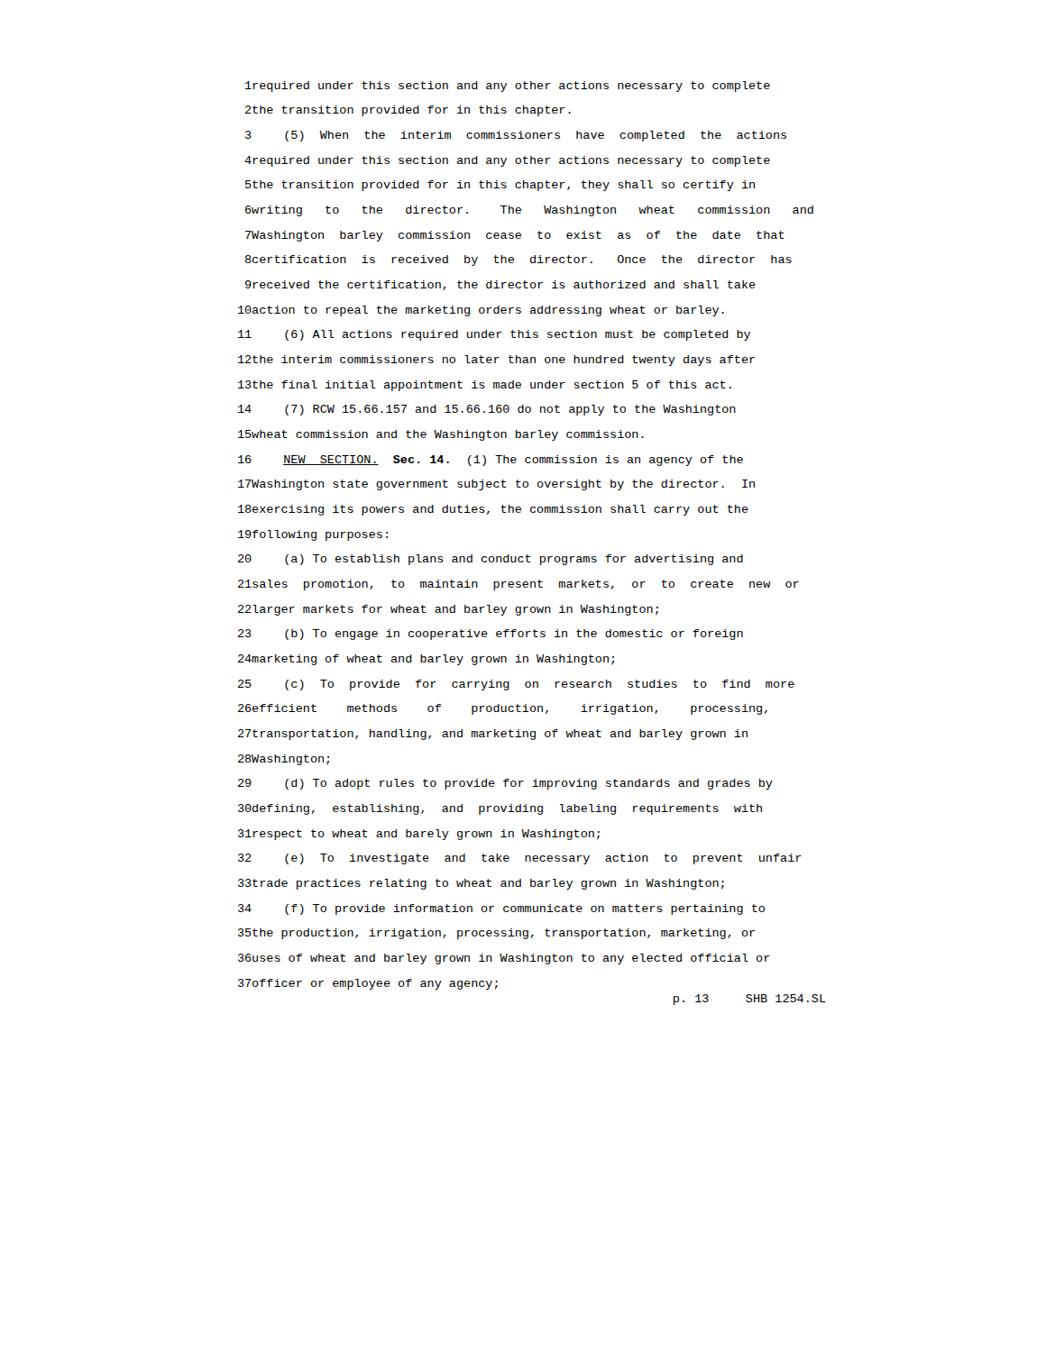| 1 | required under this section and any other actions necessary to complete |
| 2 | the transition provided for in this chapter. |
| 3 | (5) When the interim commissioners have completed the actions |
| 4 | required under this section and any other actions necessary to complete |
| 5 | the transition provided for in this chapter, they shall so certify in |
| 6 | writing to the director. The Washington wheat commission and |
| 7 | Washington barley commission cease to exist as of the date that |
| 8 | certification is received by the director. Once the director has |
| 9 | received the certification, the director is authorized and shall take |
| 10 | action to repeal the marketing orders addressing wheat or barley. |
| 11 | (6) All actions required under this section must be completed by |
| 12 | the interim commissioners no later than one hundred twenty days after |
| 13 | the final initial appointment is made under section 5 of this act. |
| 14 | (7) RCW 15.66.157 and 15.66.160 do not apply to the Washington |
| 15 | wheat commission and the Washington barley commission. |
| 16 | NEW SECTION. Sec. 14. (1) The commission is an agency of the |
| 17 | Washington state government subject to oversight by the director. In |
| 18 | exercising its powers and duties, the commission shall carry out the |
| 19 | following purposes: |
| 20 | (a) To establish plans and conduct programs for advertising and |
| 21 | sales promotion, to maintain present markets, or to create new or |
| 22 | larger markets for wheat and barley grown in Washington; |
| 23 | (b) To engage in cooperative efforts in the domestic or foreign |
| 24 | marketing of wheat and barley grown in Washington; |
| 25 | (c) To provide for carrying on research studies to find more |
| 26 | efficient methods of production, irrigation, processing, |
| 27 | transportation, handling, and marketing of wheat and barley grown in |
| 28 | Washington; |
| 29 | (d) To adopt rules to provide for improving standards and grades by |
| 30 | defining, establishing, and providing labeling requirements with |
| 31 | respect to wheat and barely grown in Washington; |
| 32 | (e) To investigate and take necessary action to prevent unfair |
| 33 | trade practices relating to wheat and barley grown in Washington; |
| 34 | (f) To provide information or communicate on matters pertaining to |
| 35 | the production, irrigation, processing, transportation, marketing, or |
| 36 | uses of wheat and barley grown in Washington to any elected official or |
| 37 | officer or employee of any agency; |
p. 13 SHB 1254.SL